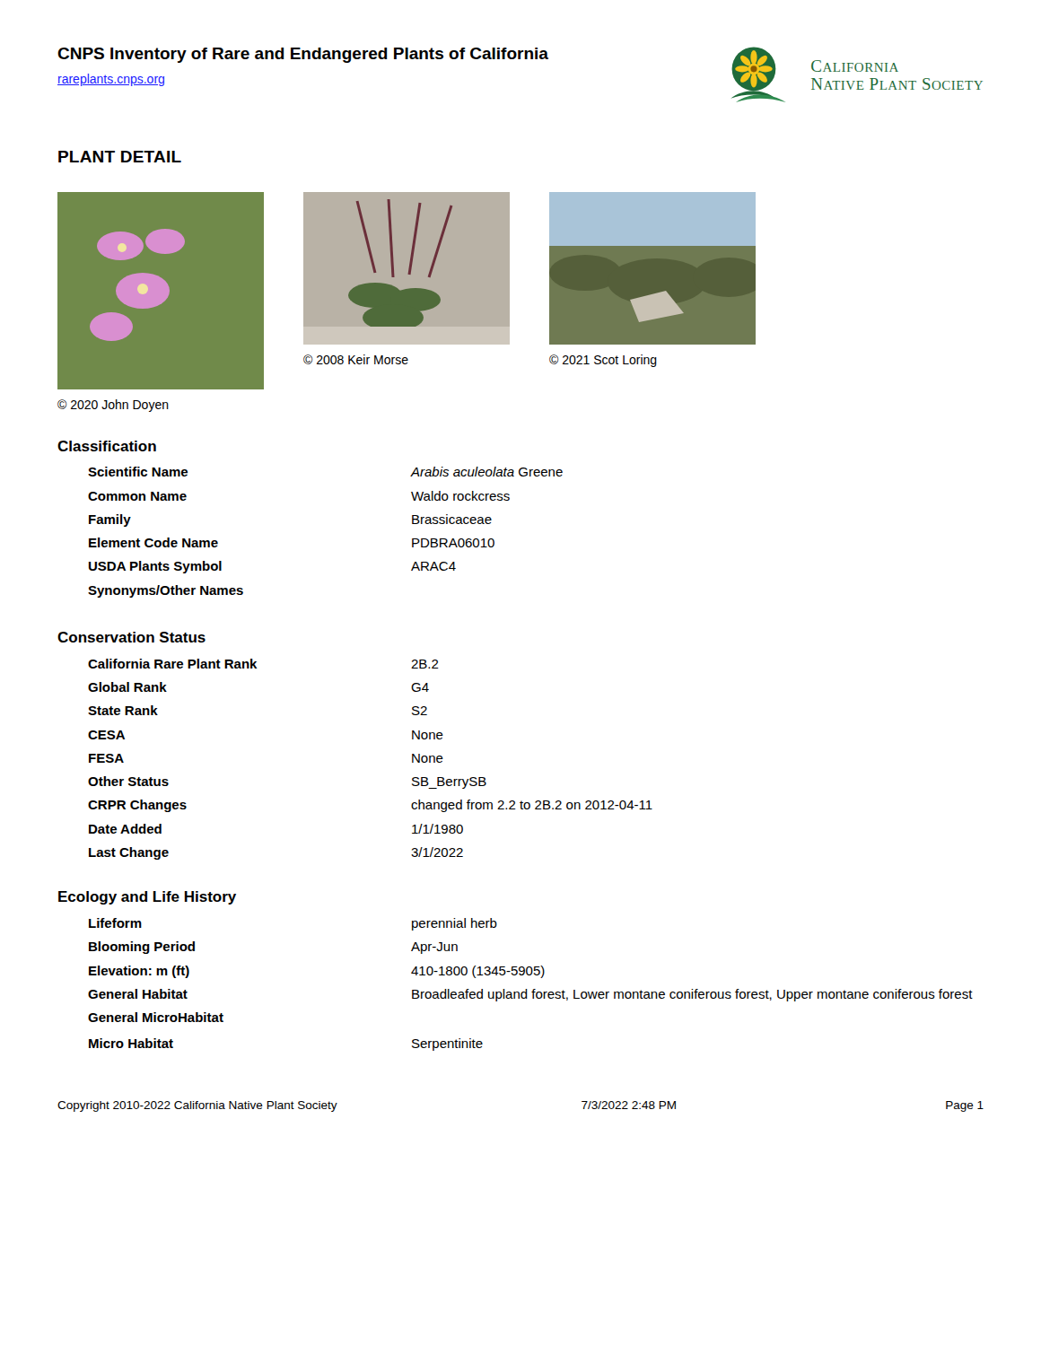CNPS Inventory of Rare and Endangered Plants of California
rareplants.cnps.org
CALIFORNIA NATIVE PLANT SOCIETY
PLANT DETAIL
© 2020 John Doyen
© 2008 Keir Morse
© 2021 Scot Loring
Classification
| Scientific Name | Arabis aculeolata Greene |
| Common Name | Waldo rockcress |
| Family | Brassicaceae |
| Element Code Name | PDBRA06010 |
| USDA Plants Symbol | ARAC4 |
| Synonyms/Other Names | |
Conservation Status
| California Rare Plant Rank | 2B.2 |
| Global Rank | G4 |
| State Rank | S2 |
| CESA | None |
| FESA | None |
| Other Status | SB_BerrySB |
| CRPR Changes | changed from 2.2 to 2B.2 on 2012-04-11 |
| Date Added | 1/1/1980 |
| Last Change | 3/1/2022 |
Ecology and Life History
| Lifeform | perennial herb |
| Blooming Period | Apr-Jun |
| Elevation: m (ft) | 410-1800 (1345-5905) |
| General Habitat | Broadleafed upland forest, Lower montane coniferous forest, Upper montane coniferous forest |
| General MicroHabitat | |
| Micro Habitat | Serpentinite |
Copyright 2010-2022 California Native Plant Society
7/3/2022 2:48 PM
Page 1